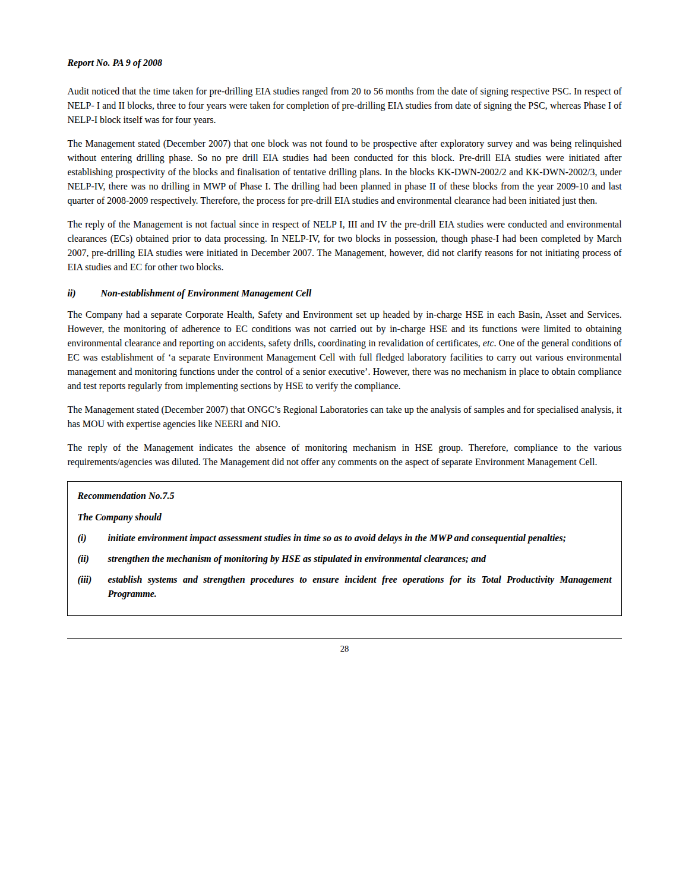Report No. PA 9 of 2008
Audit noticed that the time taken for pre-drilling EIA studies ranged from 20 to 56 months from the date of signing respective PSC. In respect of NELP- I and II blocks, three to four years were taken for completion of pre-drilling EIA studies from date of signing the PSC, whereas Phase I of NELP-I block itself was for four years.
The Management stated (December 2007) that one block was not found to be prospective after exploratory survey and was being relinquished without entering drilling phase. So no pre drill EIA studies had been conducted for this block. Pre-drill EIA studies were initiated after establishing prospectivity of the blocks and finalisation of tentative drilling plans. In the blocks KK-DWN-2002/2 and KK-DWN-2002/3, under NELP-IV, there was no drilling in MWP of Phase I. The drilling had been planned in phase II of these blocks from the year 2009-10 and last quarter of 2008-2009 respectively. Therefore, the process for pre-drill EIA studies and environmental clearance had been initiated just then.
The reply of the Management is not factual since in respect of NELP I, III and IV the pre-drill EIA studies were conducted and environmental clearances (ECs) obtained prior to data processing. In NELP-IV, for two blocks in possession, though phase-I had been completed by March 2007, pre-drilling EIA studies were initiated in December 2007. The Management, however, did not clarify reasons for not initiating process of EIA studies and EC for other two blocks.
ii) Non-establishment of Environment Management Cell
The Company had a separate Corporate Health, Safety and Environment set up headed by in-charge HSE in each Basin, Asset and Services. However, the monitoring of adherence to EC conditions was not carried out by in-charge HSE and its functions were limited to obtaining environmental clearance and reporting on accidents, safety drills, coordinating in revalidation of certificates, etc. One of the general conditions of EC was establishment of ‘a separate Environment Management Cell with full fledged laboratory facilities to carry out various environmental management and monitoring functions under the control of a senior executive’. However, there was no mechanism in place to obtain compliance and test reports regularly from implementing sections by HSE to verify the compliance.
The Management stated (December 2007) that ONGC’s Regional Laboratories can take up the analysis of samples and for specialised analysis, it has MOU with expertise agencies like NEERI and NIO.
The reply of the Management indicates the absence of monitoring mechanism in HSE group. Therefore, compliance to the various requirements/agencies was diluted. The Management did not offer any comments on the aspect of separate Environment Management Cell.
Recommendation No.7.5
The Company should
(i) initiate environment impact assessment studies in time so as to avoid delays in the MWP and consequential penalties;
(ii) strengthen the mechanism of monitoring by HSE as stipulated in environmental clearances; and
(iii) establish systems and strengthen procedures to ensure incident free operations for its Total Productivity Management Programme.
28